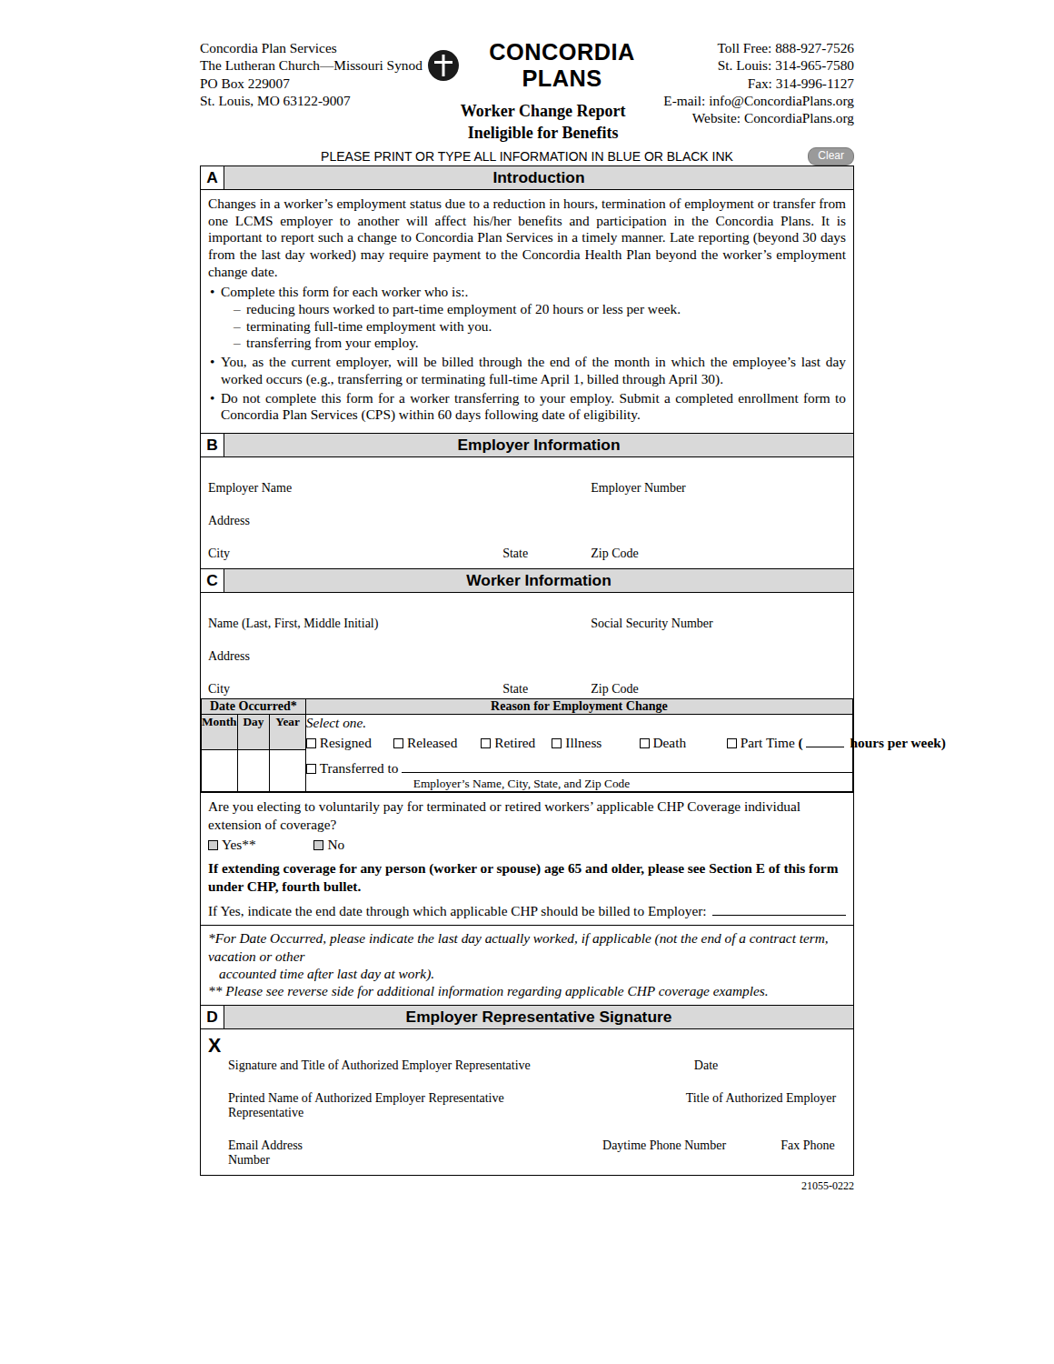Concordia Plan Services
The Lutheran Church—Missouri Synod
PO Box 229007
St. Louis, MO 63122-9007
CONCORDIA PLANS
Worker Change Report
Ineligible for Benefits
Toll Free: 888-927-7526
St. Louis: 314-965-7580
Fax: 314-996-1127
E-mail: info@ConcordiaPlans.org
Website: ConcordiaPlans.org
PLEASE PRINT OR TYPE ALL INFORMATION IN BLUE OR BLACK INK Clear
| A | Introduction |
| Changes in a worker’s employment status due to a reduction in hours, termination of employment or transfer from one LCMS employer to another will affect his/her benefits and participation in the Concordia Plans. It is important to report such a change to Concordia Plan Services in a timely manner. Late reporting (beyond 30 days from the last day worked) may require payment to the Concordia Health Plan beyond the worker’s employment change date. Complete this form for each worker who is:. reducing hours worked to part-time employment of 20 hours or less per week. terminating full-time employment with you. transferring from your employ. You, as the current employer, will be billed through the end of the month in which the employee’s last day worked occurs (e.g., transferring or terminating full-time April 1, billed through April 30). Do not complete this form for a worker transferring to your employ. Submit a completed enrollment form to Concordia Plan Services (CPS) within 60 days following date of eligibility. |
| B | Employer Information |
| / Employer Name / / Employer Number / / Address / / City State / / Zip Code / |
| C | Worker Information |
| / Name (Last, First, Middle Initial) / / Social Security Number / / Address / / City State / / Zip Code / / Date Occurred* / Reason for Employment Change / / Month / Day / Year / Select one. Resigned Released Retired Illness Death Part Time ( hours per week) Transferred to Employer’s Name, City, State, and Zip Code / Are you electing to voluntarily pay for terminated or retired workers’ applicable CHP Coverage individual extension of coverage? Yes** No If extending coverage for any person (worker or spouse) age 65 and older, please see Section E of this form under CHP, fourth bullet. If Yes, indicate the end date through which applicable CHP should be billed to Employer: *For Date Occurred, please indicate the last day actually worked, if applicable (not the end of a contract term, vacation or other accounted time after last day at work). ** Please see reverse side for additional information regarding applicable CHP coverage examples. |
| D | Employer Representative Signature |
| / X / / / / Signature and Title of Authorized Employer Representative Date / / / Printed Name of Authorized Employer Representative Title of Authorized Employer Representative / / / Email Address Daytime Phone Number Fax Phone Number / |
21055-0222